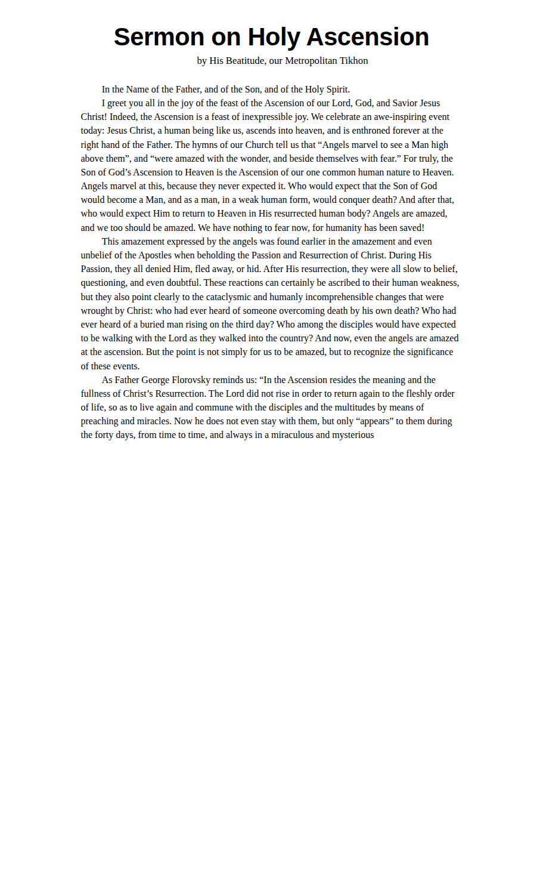Sermon on Holy Ascension
by His Beatitude, our Metropolitan Tikhon
In the Name of the Father, and of the Son, and of the Holy Spirit.
I greet you all in the joy of the feast of the Ascension of our Lord, God, and Savior Jesus Christ! Indeed, the Ascension is a feast of inexpressible joy. We celebrate an awe-inspiring event today: Jesus Christ, a human being like us, ascends into heaven, and is enthroned forever at the right hand of the Father. The hymns of our Church tell us that “Angels marvel to see a Man high above them”, and “were amazed with the wonder, and beside themselves with fear.” For truly, the Son of God’s Ascension to Heaven is the Ascension of our one common human nature to Heaven. Angels marvel at this, because they never expected it. Who would expect that the Son of God would become a Man, and as a man, in a weak human form, would conquer death? And after that, who would expect Him to return to Heaven in His resurrected human body? Angels are amazed, and we too should be amazed. We have nothing to fear now, for humanity has been saved!
This amazement expressed by the angels was found earlier in the amazement and even unbelief of the Apostles when beholding the Passion and Resurrection of Christ. During His Passion, they all denied Him, fled away, or hid. After His resurrection, they were all slow to belief, questioning, and even doubtful. These reactions can certainly be ascribed to their human weakness, but they also point clearly to the cataclysmic and humanly incomprehensible changes that were wrought by Christ: who had ever heard of someone overcoming death by his own death? Who had ever heard of a buried man rising on the third day? Who among the disciples would have expected to be walking with the Lord as they walked into the country? And now, even the angels are amazed at the ascension. But the point is not simply for us to be amazed, but to recognize the significance of these events.
As Father George Florovsky reminds us: “In the Ascension resides the meaning and the fullness of Christ’s Resurrection. The Lord did not rise in order to return again to the fleshly order of life, so as to live again and commune with the disciples and the multitudes by means of preaching and miracles. Now he does not even stay with them, but only “appears” to them during the forty days, from time to time, and always in a miraculous and mysterious